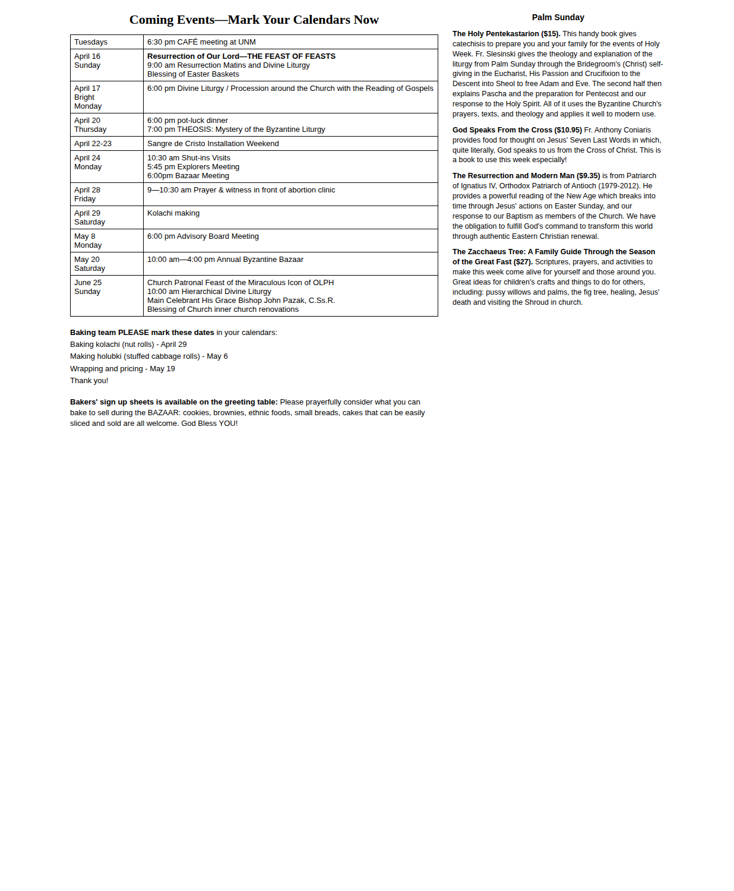Coming Events—Mark Your Calendars Now
| Tuesdays | 6:30 pm CAFÉ meeting at UNM |
| April 16 Sunday | Resurrection of Our Lord—THE FEAST OF FEASTS 9:00 am Resurrection Matins and Divine Liturgy Blessing of Easter Baskets |
| April 17 Bright Monday | 6:00 pm Divine Liturgy / Procession around the Church with the Reading of Gospels |
| April 20 Thursday | 6:00 pm pot-luck dinner 7:00 pm THEOSIS: Mystery of the Byzantine Liturgy |
| April 22-23 | Sangre de Cristo Installation Weekend |
| April 24 Monday | 10:30 am Shut-ins Visits 5:45 pm Explorers Meeting 6:00pm Bazaar Meeting |
| April 28 Friday | 9—10:30 am Prayer & witness in front of abortion clinic |
| April 29 Saturday | Kolachi making |
| May 8 Monday | 6:00 pm Advisory Board Meeting |
| May 20 Saturday | 10:00 am—4:00 pm Annual Byzantine Bazaar |
| June 25 Sunday | Church Patronal Feast of the Miraculous Icon of OLPH 10:00 am Hierarchical Divine Liturgy Main Celebrant His Grace Bishop John Pazak, C.Ss.R. Blessing of Church inner church renovations |
Baking team PLEASE mark these dates in your calendars:
Baking kolachi (nut rolls) - April 29
Making holubki (stuffed cabbage rolls) - May 6
Wrapping and pricing - May 19
Thank you!
Bakers' sign up sheets is available on the greeting table: Please prayerfully consider what you can bake to sell during the BAZAAR: cookies, brownies, ethnic foods, small breads, cakes that can be easily sliced and sold are all welcome. God Bless YOU!
Palm Sunday
The Holy Pentekastarion ($15). This handy book gives catechisis to prepare you and your family for the events of Holy Week. Fr. Slesinski gives the theology and explanation of the liturgy from Palm Sunday through the Bridegroom's (Christ) self-giving in the Eucharist, His Passion and Crucifixion to the Descent into Sheol to free Adam and Eve. The second half then explains Pascha and the preparation for Pentecost and our response to the Holy Spirit. All of it uses the Byzantine Church's prayers, texts, and theology and applies it well to modern use.
God Speaks From the Cross ($10.95) Fr. Anthony Coniaris provides food for thought on Jesus' Seven Last Words in which, quite literally, God speaks to us from the Cross of Christ. This is a book to use this week especially!
The Resurrection and Modern Man ($9.35) is from Patriarch of Ignatius IV, Orthodox Patriarch of Antioch (1979-2012). He provides a powerful reading of the New Age which breaks into time through Jesus' actions on Easter Sunday, and our response to our Baptism as members of the Church. We have the obligation to fulfill God's command to transform this world through authentic Eastern Christian renewal.
The Zacchaeus Tree: A Family Guide Through the Season of the Great Fast ($27). Scriptures, prayers, and activities to make this week come alive for yourself and those around you. Great ideas for children's crafts and things to do for others, including: pussy willows and palms, the fig tree, healing, Jesus' death and visiting the Shroud in church.